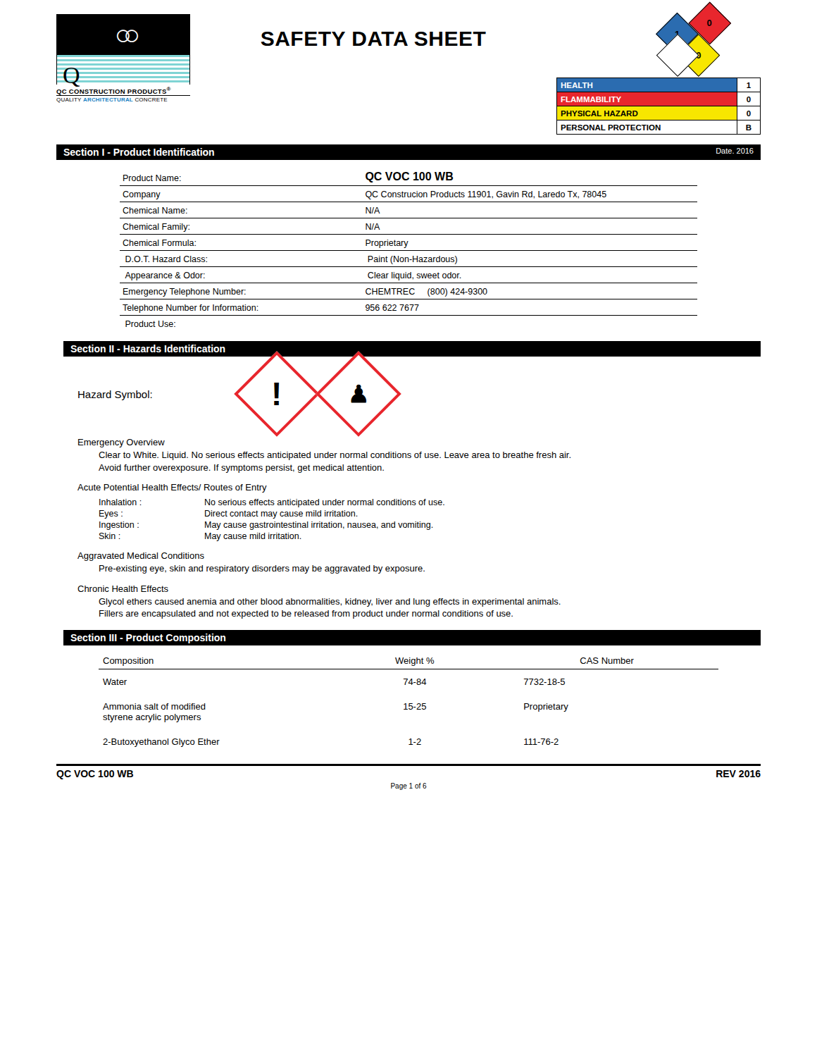○○
Q
QC CONSTRUCTION PRODUCTS®
QUALITY ARCHITECTURAL CONCRETE
SAFETY DATA SHEET
0
1
0
| HEALTH | 1 |
| FLAMMABILITY | 0 |
| PHYSICAL HAZARD | 0 |
| PERSONAL PROTECTION | B |
Section I - Product IdentificationDate. 2016
| Product Name: | QC VOC 100 WB |
| Company | QC Construcion Products 11901, Gavin Rd, Laredo Tx, 78045 |
| Chemical Name: | N/A |
| Chemical Family: | N/A |
| Chemical Formula: | Proprietary |
| D.O.T. Hazard Class: | Paint (Non-Hazardous) |
| Appearance & Odor: | Clear liquid, sweet odor. |
| Emergency Telephone Number: | CHEMTREC (800) 424-9300 |
| Telephone Number for Information: | 956 622 7677 |
| Product Use: | |
Section II - Hazards Identification
Hazard Symbol:
!
♟
Emergency Overview
Clear to White. Liquid. No serious effects anticipated under normal conditions of use. Leave area to breathe fresh air.
Avoid further overexposure. If symptoms persist, get medical attention.
Acute Potential Health Effects/ Routes of Entry
| Inhalation : | No serious effects anticipated under normal conditions of use. |
| Eyes : | Direct contact may cause mild irritation. |
| Ingestion : | May cause gastrointestinal irritation, nausea, and vomiting. |
| Skin : | May cause mild irritation. |
Aggravated Medical Conditions
Pre-existing eye, skin and respiratory disorders may be aggravated by exposure.
Chronic Health Effects
Glycol ethers caused anemia and other blood abnormalities, kidney, liver and lung effects in experimental animals.
Fillers are encapsulated and not expected to be released from product under normal conditions of use.
Section III - Product Composition
| Composition | Weight % | CAS Number |
| --- | --- | --- |
| Water | 74-84 | 7732-18-5 |
| Ammonia salt of modified styrene acrylic polymers | 15-25 | Proprietary |
| 2-Butoxyethanol Glyco Ether | 1-2 | 111-76-2 |
QC VOC 100 WB
REV 2016
Page 1 of 6